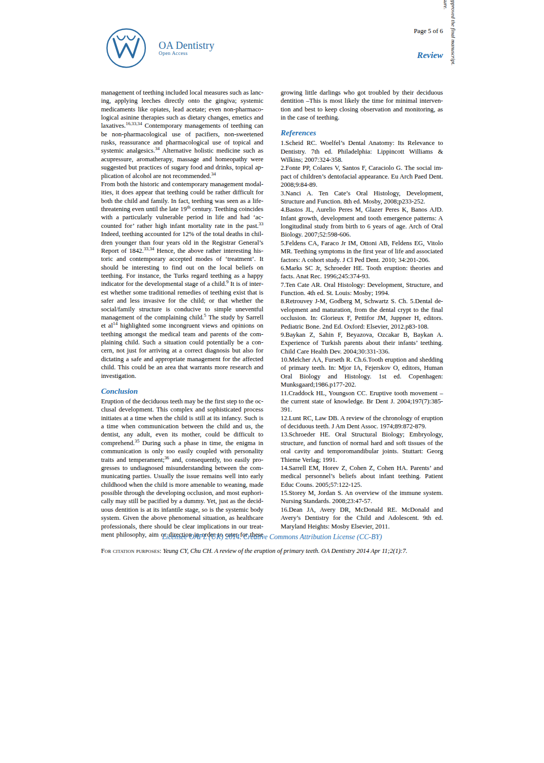Page 5 of 6
Review
OA Dentistry
Open Access
Competing interests: None declared. Conflict of interests: None declared.
All authors contributed to conception and design, manuscript preparation, read and approved the final manuscript.
All authors abide by the Association for Medical Ethics (AME) ethical rules of disclosure.
management of teething included local measures such as lancing, applying leeches directly onto the gingiva; systemic medicaments like opiates, lead acetate; even non-pharmacological asinine therapies such as dietary changes, emetics and laxatives.16,33,34 Contemporary managements of teething can be non-pharmacological use of pacifiers, non-sweetened rusks, reassurance and pharmacological use of topical and systemic analgesics.34 Alternative holistic medicine such as acupressure, aromatherapy, massage and homeopathy were suggested but practices of sugary food and drinks, topical application of alcohol are not recommended.34
From both the historic and contemporary management modalities, it does appear that teething could be rather difficult for both the child and family. In fact, teething was seen as a life-threatening even until the late 19th century. Teething coincides with a particularly vulnerable period in life and had ‘accounted for’ rather high infant mortality rate in the past.33 Indeed, teething accounted for 12% of the total deaths in children younger than four years old in the Registrar General’s Report of 1842.33,34 Hence, the above rather interesting historic and contemporary accepted modes of ‘treatment’. It should be interesting to find out on the local beliefs on teething. For instance, the Turks regard teething as a happy indicator for the developmental stage of a child.9 It is of interest whether some traditional remedies of teething exist that is safer and less invasive for the child; or that whether the social/family structure is conducive to simple uneventful management of the complaining child.5 The study by Sarrell et al14 highlighted some incongruent views and opinions on teething amongst the medical team and parents of the complaining child. Such a situation could potentially be a concern, not just for arriving at a correct diagnosis but also for dictating a safe and appropriate management for the affected child. This could be an area that warrants more research and investigation.
Conclusion
Eruption of the deciduous teeth may be the first step to the occlusal development. This complex and sophisticated process initiates at a time when the child is still at its infancy. Such is a time when communication between the child and us, the dentist, any adult, even its mother, could be difficult to comprehend.35 During such a phase in time, the enigma in communication is only too easily coupled with personality traits and temperament;36 and, consequently, too easily progresses to undiagnosed misunderstanding between the communicating parties. Usually the issue remains well into early childhood when the child is more amenable to weaning, made possible through the developing occlusion, and most euphorically may still be pacified by a dummy. Yet, just as the deciduous dentition is at its infantile stage, so is the systemic body system. Given the above phenomenal situation, as healthcare professionals, there should be clear implications in our treatment philosophy, aim or direction in order to cater for these growing little darlings who got troubled by their deciduous dentition –This is most likely the time for minimal intervention and best to keep closing observation and monitoring, as in the case of teething.
References
Scheid RC. Woelfel’s Dental Anatomy: Its Relevance to Dentistry. 7th ed. Philadelphia: Lippincott Williams & Wilkins; 2007:324-358.
Fonte PP, Colares V, Santos F, Caraciolo G. The social impact of children’s dentofacial appearance. Eu Arch Paed Dent. 2008;9:84-89.
Nanci A. Ten Cate’s Oral Histology, Development, Structure and Function. 8th ed. Mosby, 2008;p233-252.
Bastos JL, Aurelio Peres M, Glazer Peres K, Banos AJD. Infant growth, development and tooth emergence patterns: A longitudinal study from birth to 6 years of age. Arch of Oral Biology. 2007;52:598-606.
Feldens CA, Faraco Jr IM, Ottoni AB, Feldens EG, Vitolo MR. Teething symptoms in the first year of life and associated factors: A cohort study. J Cl Ped Dent. 2010; 34:201-206.
Marks SC Jr, Schroeder HE. Tooth eruption: theories and facts. Anat Rec. 1996;245:374-93.
Ten Cate AR. Oral Histology: Development, Structure, and Function. 4th ed. St. Louis: Mosby; 1994.
Retrouvey J-M, Godberg M, Schwartz S. Ch. 5.Dental development and maturation, from the dental crypt to the final occlusion. In: Glorieux F, Pettifor JM, Juppner H, editors. Pediatric Bone. 2nd Ed. Oxford: Elsevier, 2012.p83-108.
Baykan Z, Sahin F, Beyazova, Ozcakar B, Baykan A. Experience of Turkish parents about their infants’ teething. Child Care Health Dev. 2004;30:331-336.
Melcher AA, Furseth R. Ch.6.Tooth eruption and shedding of primary teeth. In: Mjor IA, Fejerskov O, editors, Human Oral Biology and Histology. 1st ed. Copenhagen: Munksgaard;1986.p177-202.
Craddock HL, Youngson CC. Eruptive tooth movement – the current state of knowledge. Br Dent J. 2004;197(7):385-391.
Lunt RC, Law DB. A review of the chronology of eruption of deciduous teeth. J Am Dent Assoc. 1974;89:872-879.
Schroeder HE. Oral Structural Biology; Embryology, structure, and function of normal hard and soft tissues of the oral cavity and temporomandibular joints. Stuttart: Georg Thieme Verlag; 1991.
Sarrell EM, Horev Z, Cohen Z, Cohen HA. Parents’ and medical personnel’s beliefs about infant teething. Patient Educ Couns. 2005;57:122-125.
Storey M, Jordan S. An overview of the immune system. Nursing Standards. 2008;23:47-57.
Dean JA, Avery DR, McDonald RE. McDonald and Avery’s Dentistry for the Child and Adolescent. 9th ed. Maryland Heights: Mosby Elsevier, 2011.
Licensee OAPL (UK) 2014. Creative Commons Attribution License (CC-BY)
For citation purposes: Yeung CY, Chu CH. A review of the eruption of primary teeth. OA Dentistry 2014 Apr 11;2(1):7.